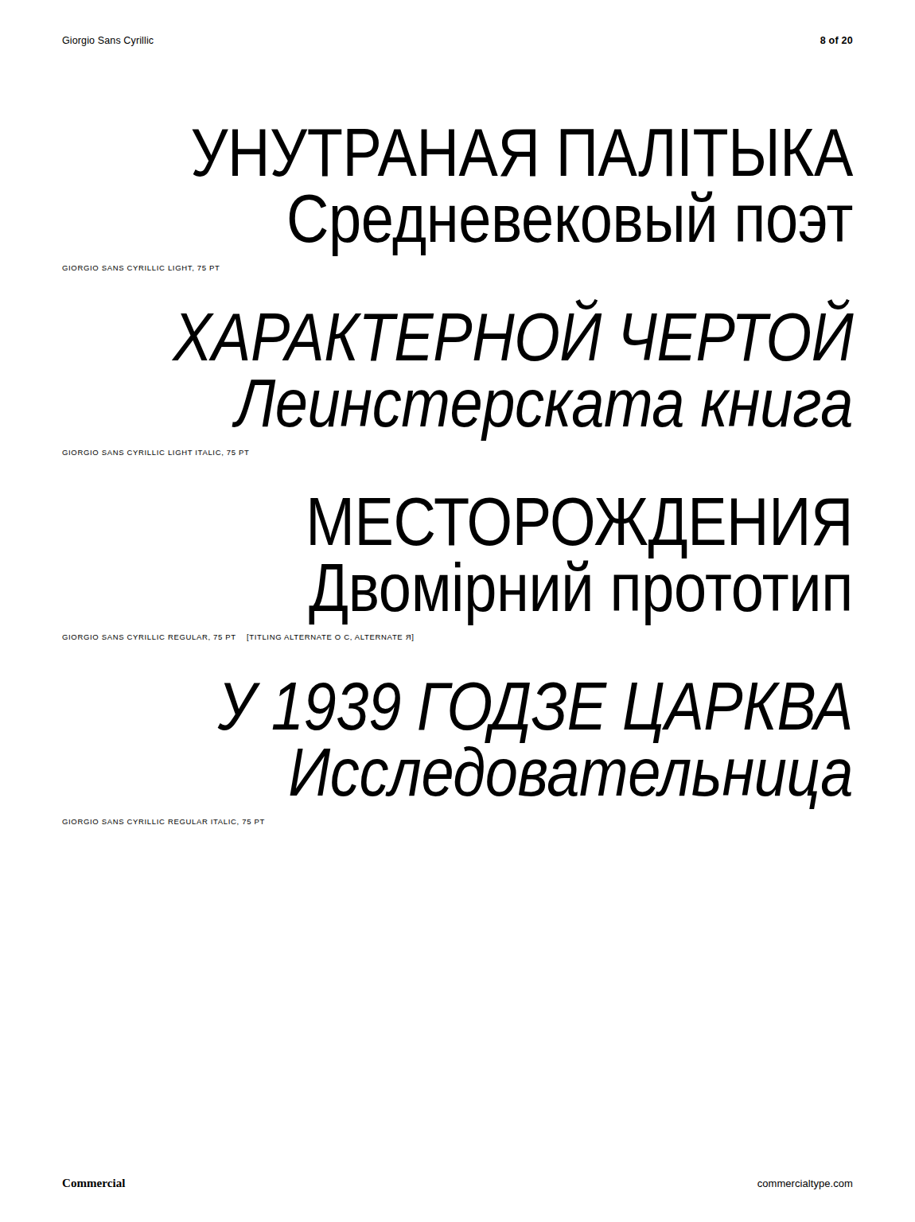Giorgio Sans Cyrillic
8 of 20
Унутраная палітыка
Средневековый поэт
Giorgio Sans Cyrillic Light, 75 pt
Характерной чертой
Леинстерската книга
Giorgio Sans Cyrillic Light Italic, 75 pt
Месторождения
Двомірний прототип
Giorgio Sans Cyrillic Regular, 75 pt [Titling alternate O C, alternate Я]
У 1939 годзе царква
Исследовательница
Giorgio Sans Cyrillic Regular Italic, 75 pt
Commercial
commercialtype.com